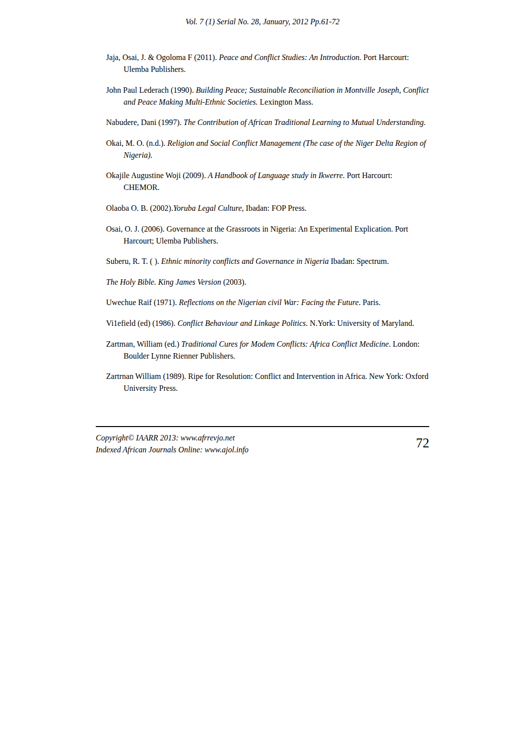Vol. 7 (1) Serial No. 28, January, 2012 Pp.61-72
Jaja, Osai, J. & Ogoloma F (2011). Peace and Conflict Studies: An Introduction. Port Harcourt: Ulemba Publishers.
John Paul Lederach (1990). Building Peace; Sustainable Reconciliation in Montville Joseph, Conflict and Peace Making Multi-Ethnic Societies. Lexington Mass.
Nabudere, Dani (1997). The Contribution of African Traditional Learning to Mutual Understanding.
Okai, M. O. (n.d.). Religion and Social Conflict Management (The case of the Niger Delta Region of Nigeria).
Okajile Augustine Woji (2009). A Handbook of Language study in Ikwerre. Port Harcourt: CHEMOR.
Olaoba O. B. (2002).Yoruba Legal Culture, Ibadan: FOP Press.
Osai, O. J. (2006). Governance at the Grassroots in Nigeria: An Experimental Explication. Port Harcourt; Ulemba Publishers.
Suberu, R. T. ( ). Ethnic minority conflicts and Governance in Nigeria Ibadan: Spectrum.
The Holy Bible. King James Version (2003).
Uwechue Raif (1971). Reflections on the Nigerian civil War: Facing the Future. Paris.
Vi1efield (ed) (1986). Conflict Behaviour and Linkage Politics. N.York: University of Maryland.
Zartman, William (ed.) Traditional Cures for Modem Conflicts: Africa Conflict Medicine. London: Boulder Lynne Rienner Publishers.
Zartrnan William (1989). Ripe for Resolution: Conflict and Intervention in Africa. New York: Oxford University Press.
Copyright© IAARR 2013: www.afrrevjo.net
Indexed African Journals Online: www.ajol.info 72